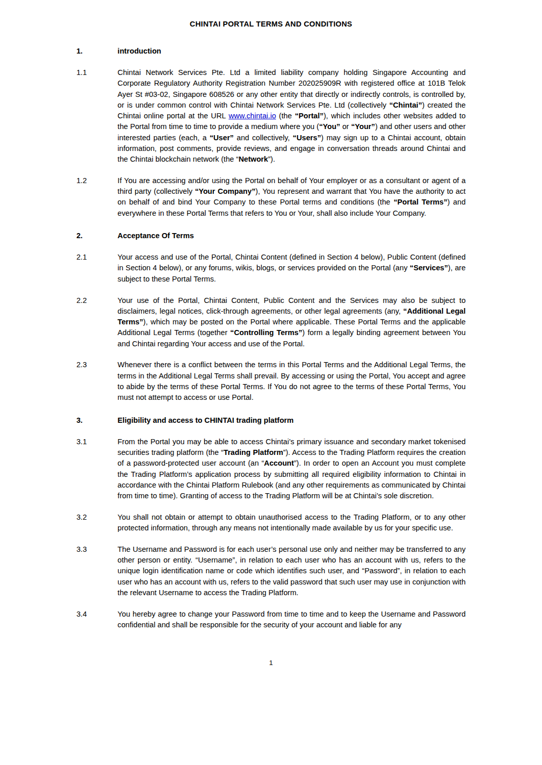Chintai Portal Terms and Conditions
1.
introduction
1.1
Chintai Network Services Pte. Ltd a limited liability company holding Singapore Accounting and Corporate Regulatory Authority Registration Number 202025909R with registered office at 101B Telok Ayer St #03-02, Singapore 608526 or any other entity that directly or indirectly controls, is controlled by, or is under common control with Chintai Network Services Pte. Ltd (collectively “Chintai”) created the Chintai online portal at the URL www.chintai.io (the “Portal”), which includes other websites added to the Portal from time to time to provide a medium where you (“You” or “Your”) and other users and other interested parties (each, a “User” and collectively, “Users”) may sign up to a Chintai account, obtain information, post comments, provide reviews, and engage in conversation threads around Chintai and the Chintai blockchain network (the “Network”).
1.2
If You are accessing and/or using the Portal on behalf of Your employer or as a consultant or agent of a third party (collectively “Your Company”), You represent and warrant that You have the authority to act on behalf of and bind Your Company to these Portal terms and conditions (the “Portal Terms”) and everywhere in these Portal Terms that refers to You or Your, shall also include Your Company.
2.
Acceptance Of Terms
2.1
Your access and use of the Portal, Chintai Content (defined in Section 4 below), Public Content (defined in Section 4 below), or any forums, wikis, blogs, or services provided on the Portal (any “Services”), are subject to these Portal Terms.
2.2
Your use of the Portal, Chintai Content, Public Content and the Services may also be subject to disclaimers, legal notices, click-through agreements, or other legal agreements (any, “Additional Legal Terms”), which may be posted on the Portal where applicable. These Portal Terms and the applicable Additional Legal Terms (together “Controlling Terms”) form a legally binding agreement between You and Chintai regarding Your access and use of the Portal.
2.3
Whenever there is a conflict between the terms in this Portal Terms and the Additional Legal Terms, the terms in the Additional Legal Terms shall prevail. By accessing or using the Portal, You accept and agree to abide by the terms of these Portal Terms. If You do not agree to the terms of these Portal Terms, You must not attempt to access or use Portal.
3.
Eligibility and access to CHINTAI trading platform
3.1
From the Portal you may be able to access Chintai’s primary issuance and secondary market tokenised securities trading platform (the “Trading Platform”). Access to the Trading Platform requires the creation of a password-protected user account (an “Account”). In order to open an Account you must complete the Trading Platform’s application process by submitting all required eligibility information to Chintai in accordance with the Chintai Platform Rulebook (and any other requirements as communicated by Chintai from time to time). Granting of access to the Trading Platform will be at Chintai’s sole discretion.
3.2
You shall not obtain or attempt to obtain unauthorised access to the Trading Platform, or to any other protected information, through any means not intentionally made available by us for your specific use.
3.3
The Username and Password is for each user’s personal use only and neither may be transferred to any other person or entity. “Username”, in relation to each user who has an account with us, refers to the unique login identification name or code which identifies such user, and “Password”, in relation to each user who has an account with us, refers to the valid password that such user may use in conjunction with the relevant Username to access the Trading Platform.
3.4
You hereby agree to change your Password from time to time and to keep the Username and Password confidential and shall be responsible for the security of your account and liable for any
1